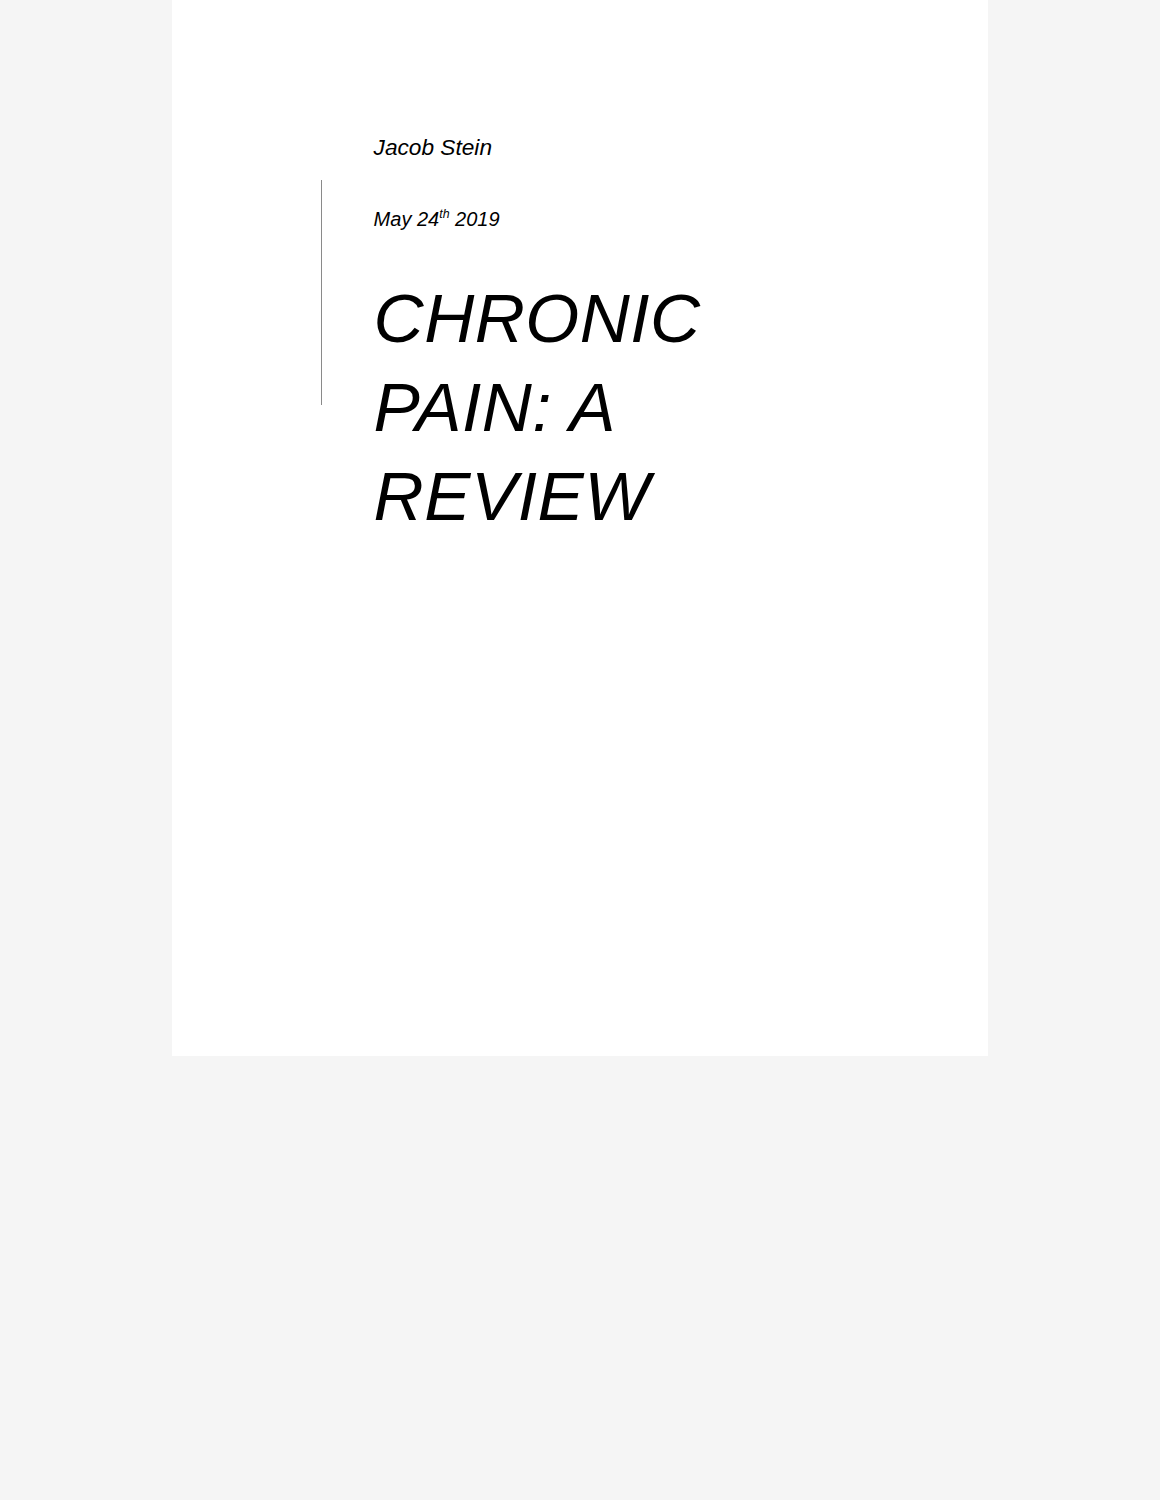Jacob Stein May 24th 2019
CHRONIC PAIN: A REVIEW